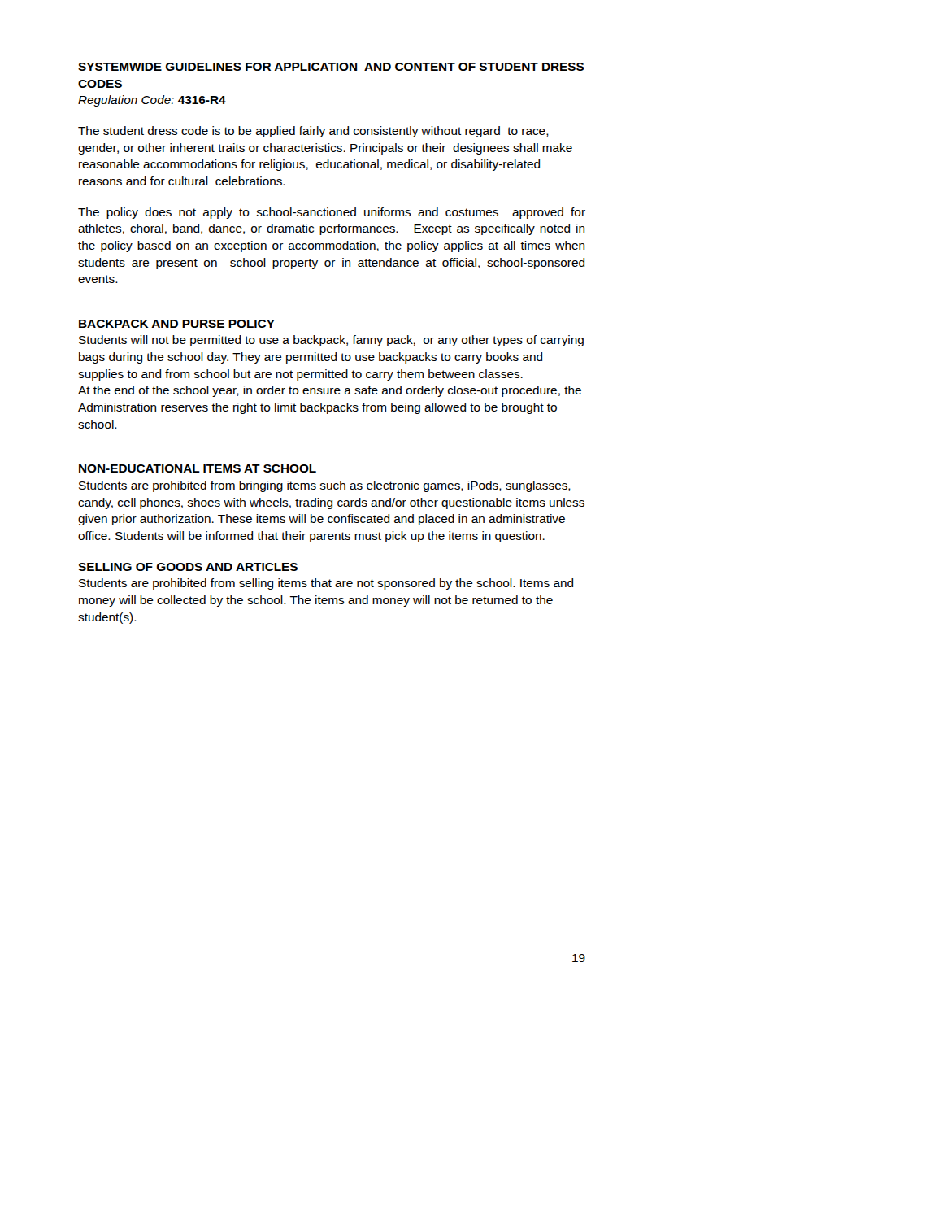SYSTEMWIDE GUIDELINES FOR APPLICATION AND CONTENT OF STUDENT DRESS CODES
Regulation Code: 4316-R4
The student dress code is to be applied fairly and consistently without regard to race, gender, or other inherent traits or characteristics. Principals or their designees shall make reasonable accommodations for religious, educational, medical, or disability-related reasons and for cultural celebrations.
The policy does not apply to school-sanctioned uniforms and costumes approved for athletes, choral, band, dance, or dramatic performances. Except as specifically noted in the policy based on an exception or accommodation, the policy applies at all times when students are present on school property or in attendance at official, school-sponsored events.
BACKPACK AND PURSE POLICY
Students will not be permitted to use a backpack, fanny pack, or any other types of carrying bags during the school day. They are permitted to use backpacks to carry books and supplies to and from school but are not permitted to carry them between classes.
At the end of the school year, in order to ensure a safe and orderly close-out procedure, the Administration reserves the right to limit backpacks from being allowed to be brought to school.
NON-EDUCATIONAL ITEMS AT SCHOOL
Students are prohibited from bringing items such as electronic games, iPods, sunglasses, candy, cell phones, shoes with wheels, trading cards and/or other questionable items unless given prior authorization. These items will be confiscated and placed in an administrative office. Students will be informed that their parents must pick up the items in question.
SELLING OF GOODS AND ARTICLES
Students are prohibited from selling items that are not sponsored by the school. Items and money will be collected by the school. The items and money will not be returned to the student(s).
19